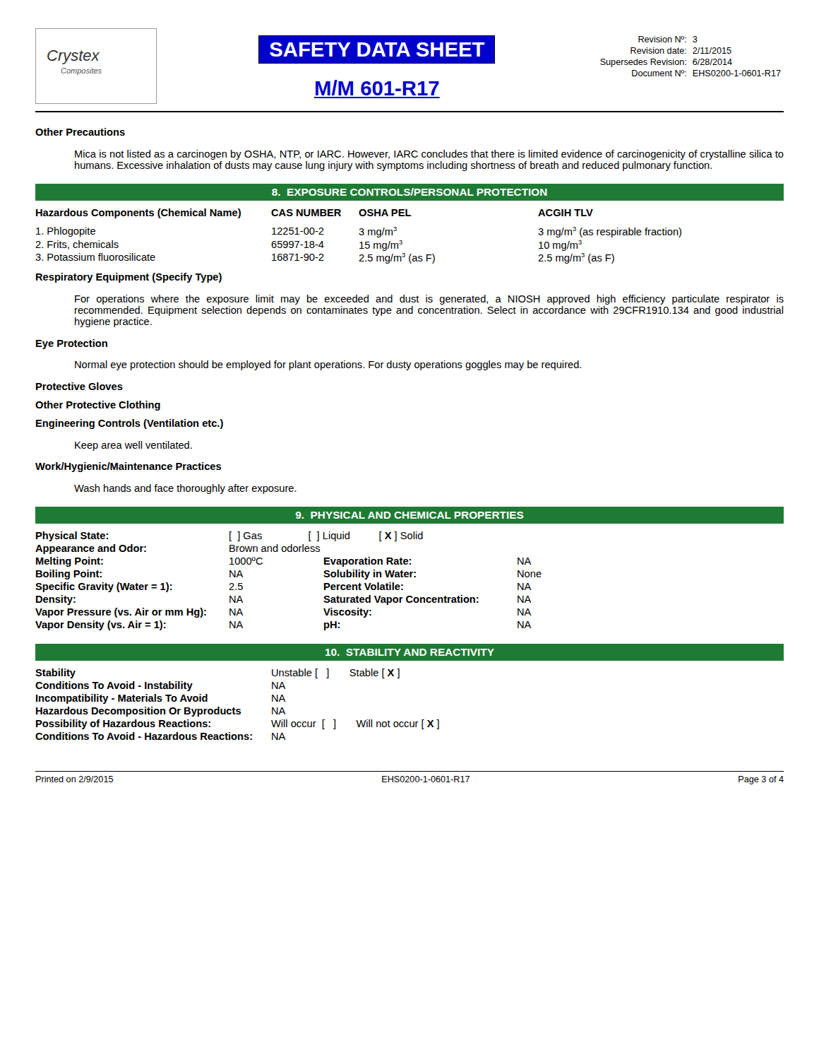SAFETY DATA SHEET
M/M 601-R17
| Revision Nº: | 3 |
| Revision date: | 2/11/2015 |
| Supersedes Revision: | 6/28/2014 |
| Document Nº: | EHS0200-1-0601-R17 |
Other Precautions
Mica is not listed as a carcinogen by OSHA, NTP, or IARC. However, IARC concludes that there is limited evidence of carcinogenicity of crystalline silica to humans. Excessive inhalation of dusts may cause lung injury with symptoms including shortness of breath and reduced pulmonary function.
8. EXPOSURE CONTROLS/PERSONAL PROTECTION
| Hazardous Components (Chemical Name) | CAS NUMBER | OSHA PEL | ACGIH TLV |
| 1. Phlogopite | 12251-00-2 | 3 mg/m 3 | 3 mg/m 3 (as respirable fraction) |
| 2. Frits, chemicals | 65997-18-4 | 15 mg/m 3 | 10 mg/m 3 |
| 3. Potassium fluorosilicate | 16871-90-2 | 2.5 mg/m 3 (as F) | 2.5 mg/m 3 (as F) |
Respiratory Equipment (Specify Type)
For operations where the exposure limit may be exceeded and dust is generated, a NIOSH approved high efficiency particulate respirator is recommended. Equipment selection depends on contaminates type and concentration. Select in accordance with 29CFR1910.134 and good industrial hygiene practice.
Eye Protection
Normal eye protection should be employed for plant operations. For dusty operations goggles may be required.
Protective Gloves
Other Protective Clothing
Engineering Controls (Ventilation etc.)
Keep area well ventilated.
Work/Hygienic/Maintenance Practices
Wash hands and face thoroughly after exposure.
9. PHYSICAL AND CHEMICAL PROPERTIES
| Physical State: | [ ] Gas [ ] Liquid [ X ] Solid |
| Appearance and Odor: | Brown and odorless |
| Melting Point: | 1000ºC | Evaporation Rate: | NA |
| Boiling Point: | NA | Solubility in Water: | None |
| Specific Gravity (Water = 1): | 2.5 | Percent Volatile: | NA |
| Density: | NA | Saturated Vapor Concentration: | NA |
| Vapor Pressure (vs. Air or mm Hg): | NA | Viscosity: | NA |
| Vapor Density (vs. Air = 1): | NA | pH: | NA |
10. STABILITY AND REACTIVITY
| Stability | Unstable [ ] Stable [ X ] |
| Conditions To Avoid - Instability | NA |
| Incompatibility - Materials To Avoid | NA |
| Hazardous Decomposition Or Byproducts | NA |
| Possibility of Hazardous Reactions: | Will occur [ ] Will not occur [ X ] |
| Conditions To Avoid - Hazardous Reactions: | NA |
Printed on 2/9/2015 EHS0200-1-0601-R17 Page 3 of 4